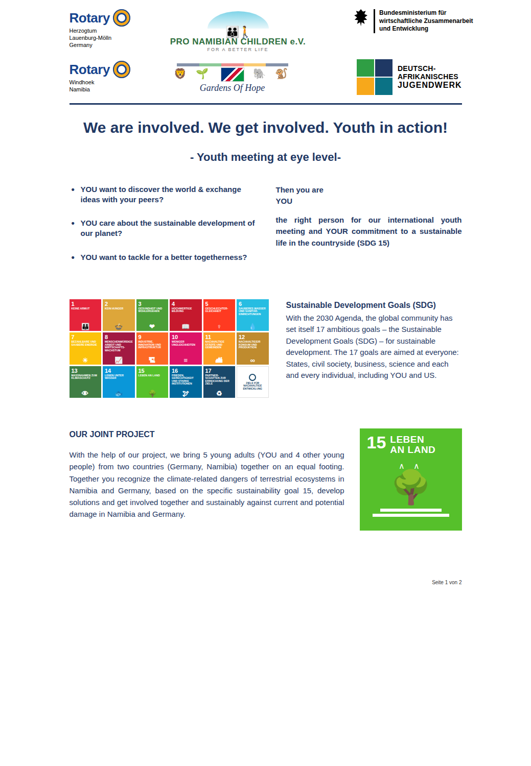Rotary
Herzogtum
Lauenburg-Mölln
Germany
👪🚶
PRO NAMIBIAN CHILDREN e.V.
FOR A BETTER LIFE
Bundesministerium für
wirtschaftliche Zusammenarbeit
und Entwicklung
Rotary
Windhoek
Namibia
🦁 🌱 🐘 🐒
Gardens Of Hope
DEUTSCH-
AFRIKANISCHES
JUGENDWERK
We are involved. We get involved. Youth in action!
- Youth meeting at eye level-
YOU want to discover the world & exchange ideas with your peers?
YOU care about the sustainable development of our planet?
YOU want to tackle for a better togetherness?
Then you are
YOU
the right person for our international youth meeting and YOUR commitment to a sustainable life in the countryside (SDG 15)
1 KEINE ARMUT👪
2 KEIN HUNGER🍲
3 GESUNDHEIT UND WOHLERGEHEN❤
4 HOCHWERTIGE BILDUNG📖
5 GESCHLECHTER-GLEICHHEIT♀
6 SAUBERES WASSER UND SANITÄR-EINRICHTUNGEN💧
7 BEZAHLBARE UND SAUBERE ENERGIE☀
8 MENSCHENWÜRDIGE ARBEIT UND WIRTSCHAFTS-WACHSTUM📈
9 INDUSTRIE, INNOVATION UND INFRASTRUKTUR🏗
10 WENIGER UNGLEICHHEITEN≡
11 NACHHALTIGE STÄDTE UND GEMEINDEN🏙
12 NACHHALTIGE/R KONSUM UND PRODUKTION∞
13 MASSNAHMEN ZUM KLIMASCHUTZ👁
14 LEBEN UNTER WASSER🐟
15 LEBEN AN LAND🌳
16 FRIEDEN, GERECHTIGKEIT UND STARKE INSTITUTIONEN🕊
17 PARTNER-SCHAFTEN ZUR ERREICHUNG DER ZIELE♻
ZIELE FÜR NACHHALTIGE ENTWICKLUNG
Sustainable Development Goals (SDG)
With the 2030 Agenda, the global community has set itself 17 ambitious goals – the Sustainable Development Goals (SDG) – for sustainable development. The 17 goals are aimed at everyone: States, civil society, business, science and each and every individual, including YOU and US.
OUR JOINT PROJECT
With the help of our project, we bring 5 young adults (YOU and 4 other young people) from two countries (Germany, Namibia) together on an equal footing. Together you recognize the climate-related dangers of terrestrial ecosystems in Namibia and Germany, based on the specific sustainability goal 15, develop solutions and get involved together and sustainably against current and potential damage in Namibia and Germany.
15 LEBEN
AN LAND
∧ ∧ 🌳
Seite 1 von 2